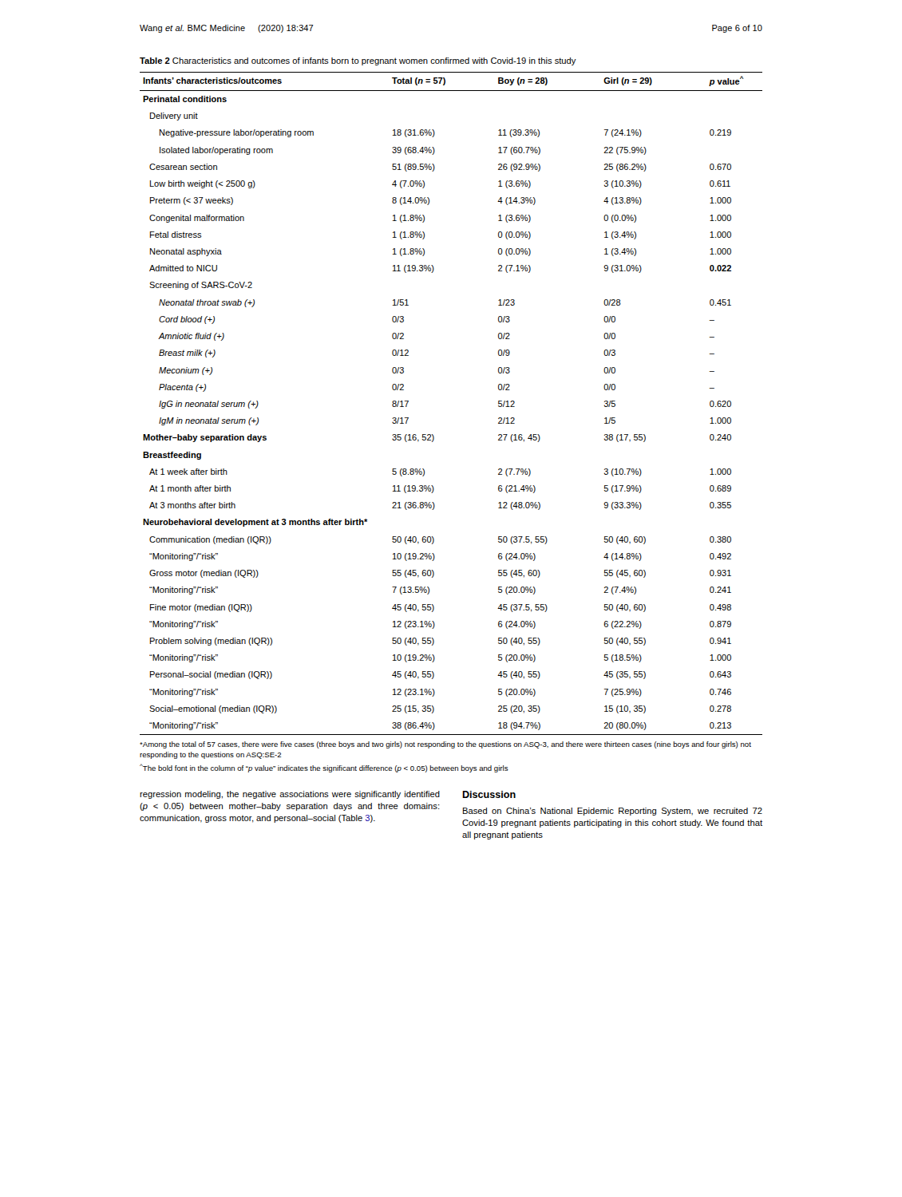Wang et al. BMC Medicine (2020) 18:347
Page 6 of 10
Table 2 Characteristics and outcomes of infants born to pregnant women confirmed with Covid-19 in this study
| Infants’ characteristics/outcomes | Total ( n = 57) | Boy ( n = 28) | Girl ( n = 29) | p value ^ |
| --- | --- | --- | --- | --- |
| Perinatal conditions | | | | |
| Delivery unit | | | | |
| Negative-pressure labor/operating room | 18 (31.6%) | 11 (39.3%) | 7 (24.1%) | 0.219 |
| Isolated labor/operating room | 39 (68.4%) | 17 (60.7%) | 22 (75.9%) | |
| Cesarean section | 51 (89.5%) | 26 (92.9%) | 25 (86.2%) | 0.670 |
| Low birth weight (< 2500 g) | 4 (7.0%) | 1 (3.6%) | 3 (10.3%) | 0.611 |
| Preterm (< 37 weeks) | 8 (14.0%) | 4 (14.3%) | 4 (13.8%) | 1.000 |
| Congenital malformation | 1 (1.8%) | 1 (3.6%) | 0 (0.0%) | 1.000 |
| Fetal distress | 1 (1.8%) | 0 (0.0%) | 1 (3.4%) | 1.000 |
| Neonatal asphyxia | 1 (1.8%) | 0 (0.0%) | 1 (3.4%) | 1.000 |
| Admitted to NICU | 11 (19.3%) | 2 (7.1%) | 9 (31.0%) | 0.022 |
| Screening of SARS-CoV-2 | | | | |
| Neonatal throat swab (+) | 1/51 | 1/23 | 0/28 | 0.451 |
| Cord blood (+) | 0/3 | 0/3 | 0/0 | – |
| Amniotic fluid (+) | 0/2 | 0/2 | 0/0 | – |
| Breast milk (+) | 0/12 | 0/9 | 0/3 | – |
| Meconium (+) | 0/3 | 0/3 | 0/0 | – |
| Placenta (+) | 0/2 | 0/2 | 0/0 | – |
| IgG in neonatal serum (+) | 8/17 | 5/12 | 3/5 | 0.620 |
| IgM in neonatal serum (+) | 3/17 | 2/12 | 1/5 | 1.000 |
| Mother–baby separation days | 35 (16, 52) | 27 (16, 45) | 38 (17, 55) | 0.240 |
| Breastfeeding | | | | |
| At 1 week after birth | 5 (8.8%) | 2 (7.7%) | 3 (10.7%) | 1.000 |
| At 1 month after birth | 11 (19.3%) | 6 (21.4%) | 5 (17.9%) | 0.689 |
| At 3 months after birth | 21 (36.8%) | 12 (48.0%) | 9 (33.3%) | 0.355 |
| Neurobehavioral development at 3 months after birth* | | | | |
| Communication (median (IQR)) | 50 (40, 60) | 50 (37.5, 55) | 50 (40, 60) | 0.380 |
| “Monitoring”/“risk” | 10 (19.2%) | 6 (24.0%) | 4 (14.8%) | 0.492 |
| Gross motor (median (IQR)) | 55 (45, 60) | 55 (45, 60) | 55 (45, 60) | 0.931 |
| “Monitoring”/“risk” | 7 (13.5%) | 5 (20.0%) | 2 (7.4%) | 0.241 |
| Fine motor (median (IQR)) | 45 (40, 55) | 45 (37.5, 55) | 50 (40, 60) | 0.498 |
| “Monitoring”/“risk” | 12 (23.1%) | 6 (24.0%) | 6 (22.2%) | 0.879 |
| Problem solving (median (IQR)) | 50 (40, 55) | 50 (40, 55) | 50 (40, 55) | 0.941 |
| “Monitoring”/“risk” | 10 (19.2%) | 5 (20.0%) | 5 (18.5%) | 1.000 |
| Personal–social (median (IQR)) | 45 (40, 55) | 45 (40, 55) | 45 (35, 55) | 0.643 |
| “Monitoring”/“risk” | 12 (23.1%) | 5 (20.0%) | 7 (25.9%) | 0.746 |
| Social–emotional (median (IQR)) | 25 (15, 35) | 25 (20, 35) | 15 (10, 35) | 0.278 |
| “Monitoring”/“risk” | 38 (86.4%) | 18 (94.7%) | 20 (80.0%) | 0.213 |
*Among the total of 57 cases, there were five cases (three boys and two girls) not responding to the questions on ASQ-3, and there were thirteen cases (nine boys and four girls) not responding to the questions on ASQ:SE-2
^The bold font in the column of “p value” indicates the significant difference (p < 0.05) between boys and girls
regression modeling, the negative associations were significantly identified (p < 0.05) between mother–baby separation days and three domains: communication, gross motor, and personal–social (Table 3).
Discussion
Based on China’s National Epidemic Reporting System, we recruited 72 Covid-19 pregnant patients participating in this cohort study. We found that all pregnant patients